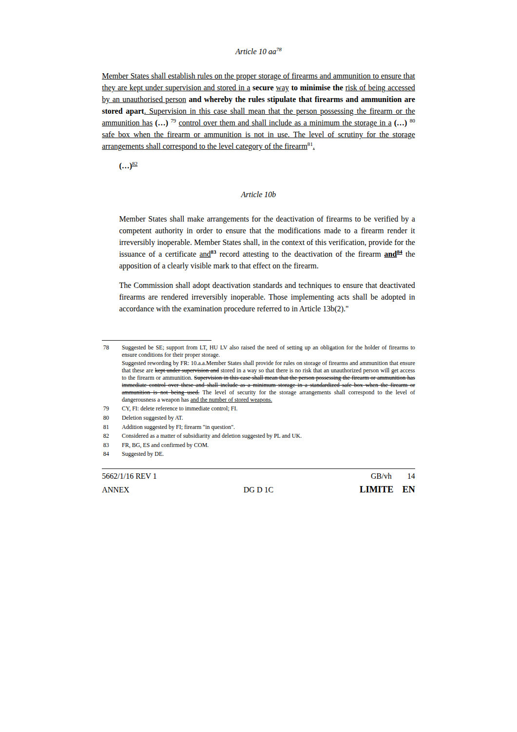Article 10 aa78
Member States shall establish rules on the proper storage of firearms and ammunition to ensure that they are kept under supervision and stored in a secure way to minimise the risk of being accessed by an unauthorised person and whereby the rules stipulate that firearms and ammunition are stored apart. Supervision in this case shall mean that the person possessing the firearm or the ammunition has (…) 79 control over them and shall include as a minimum the storage in a (…) 80 safe box when the firearm or ammunition is not in use. The level of scrutiny for the storage arrangements shall correspond to the level category of the firearm81.
(…)82
Article 10b
Member States shall make arrangements for the deactivation of firearms to be verified by a competent authority in order to ensure that the modifications made to a firearm render it irreversibly inoperable. Member States shall, in the context of this verification, provide for the issuance of a certificate and83 record attesting to the deactivation of the firearm and84 the apposition of a clearly visible mark to that effect on the firearm.
The Commission shall adopt deactivation standards and techniques to ensure that deactivated firearms are rendered irreversibly inoperable. Those implementing acts shall be adopted in accordance with the examination procedure referred to in Article 13b(2)."
78
Suggested be SE; support from LT, HU LV also raised the need of setting up an obligation for the holder of firearms to ensure conditions for their proper storage.
Suggested rewording by FR: 10.a.a.Member States shall provide for rules on storage of firearms and ammunition that ensure that these are kept under supervision and stored in a way so that there is no risk that an unauthorized person will get access to the firearm or ammunition. Supervision in this case shall mean that the person possessing the firearm or ammunition has immediate control over these and shall include as a minimum storage in a standardized safe box when the firearm or ammunition is not being used. The level of security for the storage arrangements shall correspond to the level of dangerousness a weapon has and the number of stored weapons.
79
CY, FI: delete reference to immediate control; FI.
80
Deletion suggested by AT.
81
Addition suggested by FI; firearm "in question".
82
Considered as a matter of subsidiarity and deletion suggested by PL and UK.
83
FR, BG, ES and confirmed by COM.
84
Suggested by DE.
5662/1/16 REV 1
GB/vh 14
ANNEX
DG D 1C
LIMITE EN